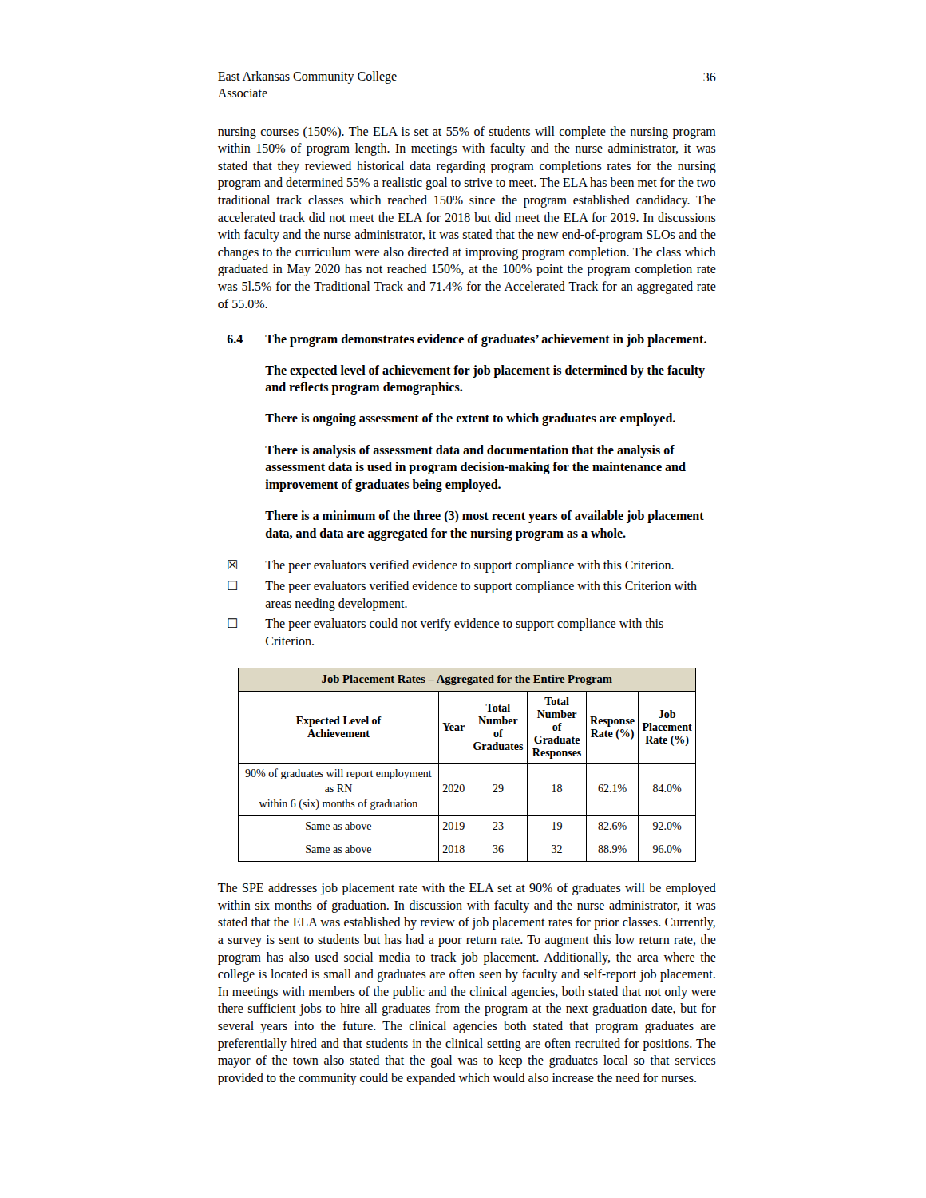East Arkansas Community College
Associate
36
nursing courses (150%). The ELA is set at 55% of students will complete the nursing program within 150% of program length. In meetings with faculty and the nurse administrator, it was stated that they reviewed historical data regarding program completions rates for the nursing program and determined 55% a realistic goal to strive to meet. The ELA has been met for the two traditional track classes which reached 150% since the program established candidacy. The accelerated track did not meet the ELA for 2018 but did meet the ELA for 2019. In discussions with faculty and the nurse administrator, it was stated that the new end-of-program SLOs and the changes to the curriculum were also directed at improving program completion. The class which graduated in May 2020 has not reached 150%, at the 100% point the program completion rate was 5l.5% for the Traditional Track and 71.4% for the Accelerated Track for an aggregated rate of 55.0%.
6.4
The program demonstrates evidence of graduates’ achievement in job placement.
The expected level of achievement for job placement is determined by the faculty and reflects program demographics.
There is ongoing assessment of the extent to which graduates are employed.
There is analysis of assessment data and documentation that the analysis of assessment data is used in program decision-making for the maintenance and improvement of graduates being employed.
There is a minimum of the three (3) most recent years of available job placement data, and data are aggregated for the nursing program as a whole.
☒
The peer evaluators verified evidence to support compliance with this Criterion.
☐
The peer evaluators verified evidence to support compliance with this Criterion with areas needing development.
☐
The peer evaluators could not verify evidence to support compliance with this Criterion.
Job Placement Rates – Aggregated for the Entire Program
| Expected Level of Achievement | Year | Total Number of Graduates | Total Number of Graduate Responses | Response Rate (%) | Job Placement Rate (%) |
| --- | --- | --- | --- | --- | --- |
| 90% of graduates will report employment as RN within 6 (six) months of graduation | 2020 | 29 | 18 | 62.1% | 84.0% |
| Same as above | 2019 | 23 | 19 | 82.6% | 92.0% |
| Same as above | 2018 | 36 | 32 | 88.9% | 96.0% |
The SPE addresses job placement rate with the ELA set at 90% of graduates will be employed within six months of graduation. In discussion with faculty and the nurse administrator, it was stated that the ELA was established by review of job placement rates for prior classes. Currently, a survey is sent to students but has had a poor return rate. To augment this low return rate, the program has also used social media to track job placement. Additionally, the area where the college is located is small and graduates are often seen by faculty and self-report job placement. In meetings with members of the public and the clinical agencies, both stated that not only were there sufficient jobs to hire all graduates from the program at the next graduation date, but for several years into the future. The clinical agencies both stated that program graduates are preferentially hired and that students in the clinical setting are often recruited for positions. The mayor of the town also stated that the goal was to keep the graduates local so that services provided to the community could be expanded which would also increase the need for nurses.